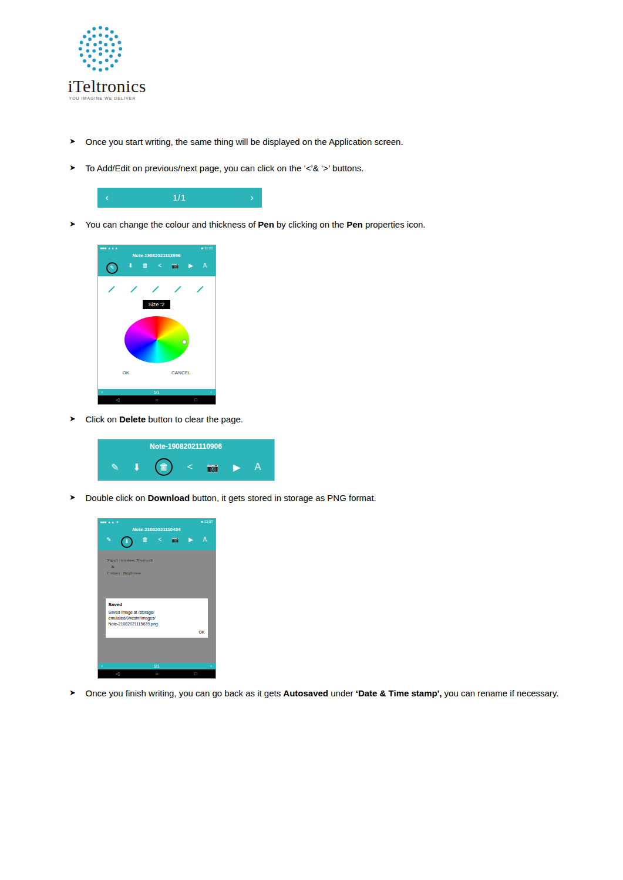i Teltronics
You Imagine We Deliver
Once you start writing, the same thing will be displayed on the Application screen.
To Add/Edit on previous/next page, you can click on the ‘<’& ‘>’ buttons.
‹ 1/1 ›
You can change the colour and thickness of Pen by clicking on the Pen properties icon.
■■■ ▲▲▲■ 11:21
Note-19082021113996
✎ ⬇ 🗑 < 📷 ▶ A
Size :2
OK CANCEL
‹1/1›
◁○□
Click on Delete button to clear the page.
Note-19082021110906
✎ ⬇ 🗑 < 📷 ▶ A
Double click on Download button, it gets stored in storage as PNG format.
■■■ ▲▲ ☀■ 12:07
Note-21082021110434
✎ ⬇ 🗑 < 📷 ▶ A
Signal : wireless, Bluetooth
&
Camera : Brightness
Saved
Saved Image at /storage/
emulated/0/xcshr/Images/
Note-21082021115639.png
OK
‹1/1›
◁○□
Once you finish writing, you can go back as it gets Autosaved under ‘Date & Time stamp', you can rename if necessary.